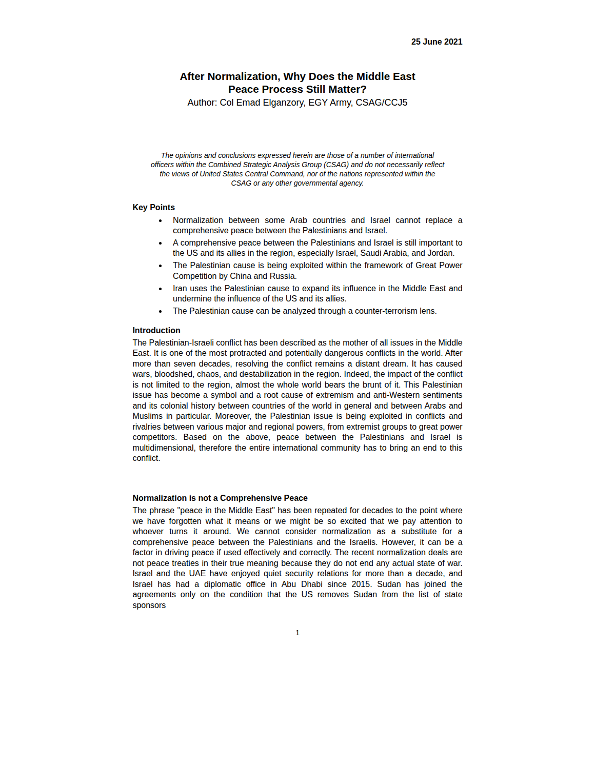25 June 2021
After Normalization, Why Does the Middle East
Peace Process Still Matter?
Author: Col Emad Elganzory, EGY Army, CSAG/CCJ5
The opinions and conclusions expressed herein are those of a number of international officers within the Combined Strategic Analysis Group (CSAG) and do not necessarily reflect the views of United States Central Command, nor of the nations represented within the CSAG or any other governmental agency.
Key Points
Normalization between some Arab countries and Israel cannot replace a comprehensive peace between the Palestinians and Israel.
A comprehensive peace between the Palestinians and Israel is still important to the US and its allies in the region, especially Israel, Saudi Arabia, and Jordan.
The Palestinian cause is being exploited within the framework of Great Power Competition by China and Russia.
Iran uses the Palestinian cause to expand its influence in the Middle East and undermine the influence of the US and its allies.
The Palestinian cause can be analyzed through a counter-terrorism lens.
Introduction
The Palestinian-Israeli conflict has been described as the mother of all issues in the Middle East. It is one of the most protracted and potentially dangerous conflicts in the world. After more than seven decades, resolving the conflict remains a distant dream. It has caused wars, bloodshed, chaos, and destabilization in the region. Indeed, the impact of the conflict is not limited to the region, almost the whole world bears the brunt of it. This Palestinian issue has become a symbol and a root cause of extremism and anti-Western sentiments and its colonial history between countries of the world in general and between Arabs and Muslims in particular. Moreover, the Palestinian issue is being exploited in conflicts and rivalries between various major and regional powers, from extremist groups to great power competitors. Based on the above, peace between the Palestinians and Israel is multidimensional, therefore the entire international community has to bring an end to this conflict.
Normalization is not a Comprehensive Peace
The phrase "peace in the Middle East" has been repeated for decades to the point where we have forgotten what it means or we might be so excited that we pay attention to whoever turns it around. We cannot consider normalization as a substitute for a comprehensive peace between the Palestinians and the Israelis. However, it can be a factor in driving peace if used effectively and correctly. The recent normalization deals are not peace treaties in their true meaning because they do not end any actual state of war. Israel and the UAE have enjoyed quiet security relations for more than a decade, and Israel has had a diplomatic office in Abu Dhabi since 2015. Sudan has joined the agreements only on the condition that the US removes Sudan from the list of state sponsors
1